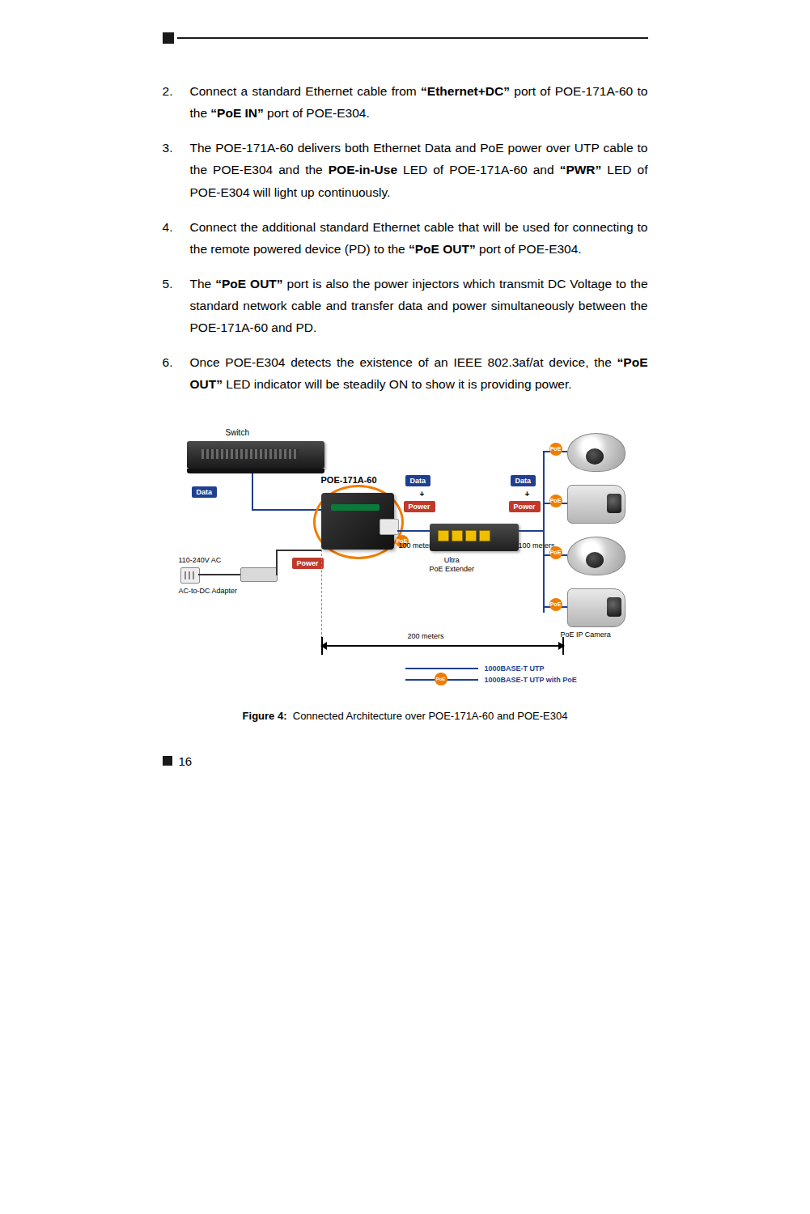Connect a standard Ethernet cable from “Ethernet+DC” port of POE-171A-60 to the “PoE IN” port of POE-E304.
The POE-171A-60 delivers both Ethernet Data and PoE power over UTP cable to the POE-E304 and the POE-in-Use LED of POE-171A-60 and “PWR” LED of POE-E304 will light up continuously.
Connect the additional standard Ethernet cable that will be used for connecting to the remote powered device (PD) to the “PoE OUT” port of POE-E304.
The “PoE OUT” port is also the power injectors which transmit DC Voltage to the standard network cable and transfer data and power simultaneously between the POE-171A-60 and PD.
Once POE-E304 detects the existence of an IEEE 802.3af/at device, the “PoE OUT” LED indicator will be steadily ON to show it is providing power.
Switch
Data
POE-171A-60
PoE
Power
110-240V AC
AC-to-DC Adapter
Data
+
Power
100 meters
Ultra
PoE Extender
Data
+
Power
100 meters
PoE
PoE
PoE
PoE
PoE IP Camera
200 meters
1000BASE-T UTP
1000BASE-T UTP with PoE
Figure 4: Connected Architecture over POE-171A-60 and POE-E304
16